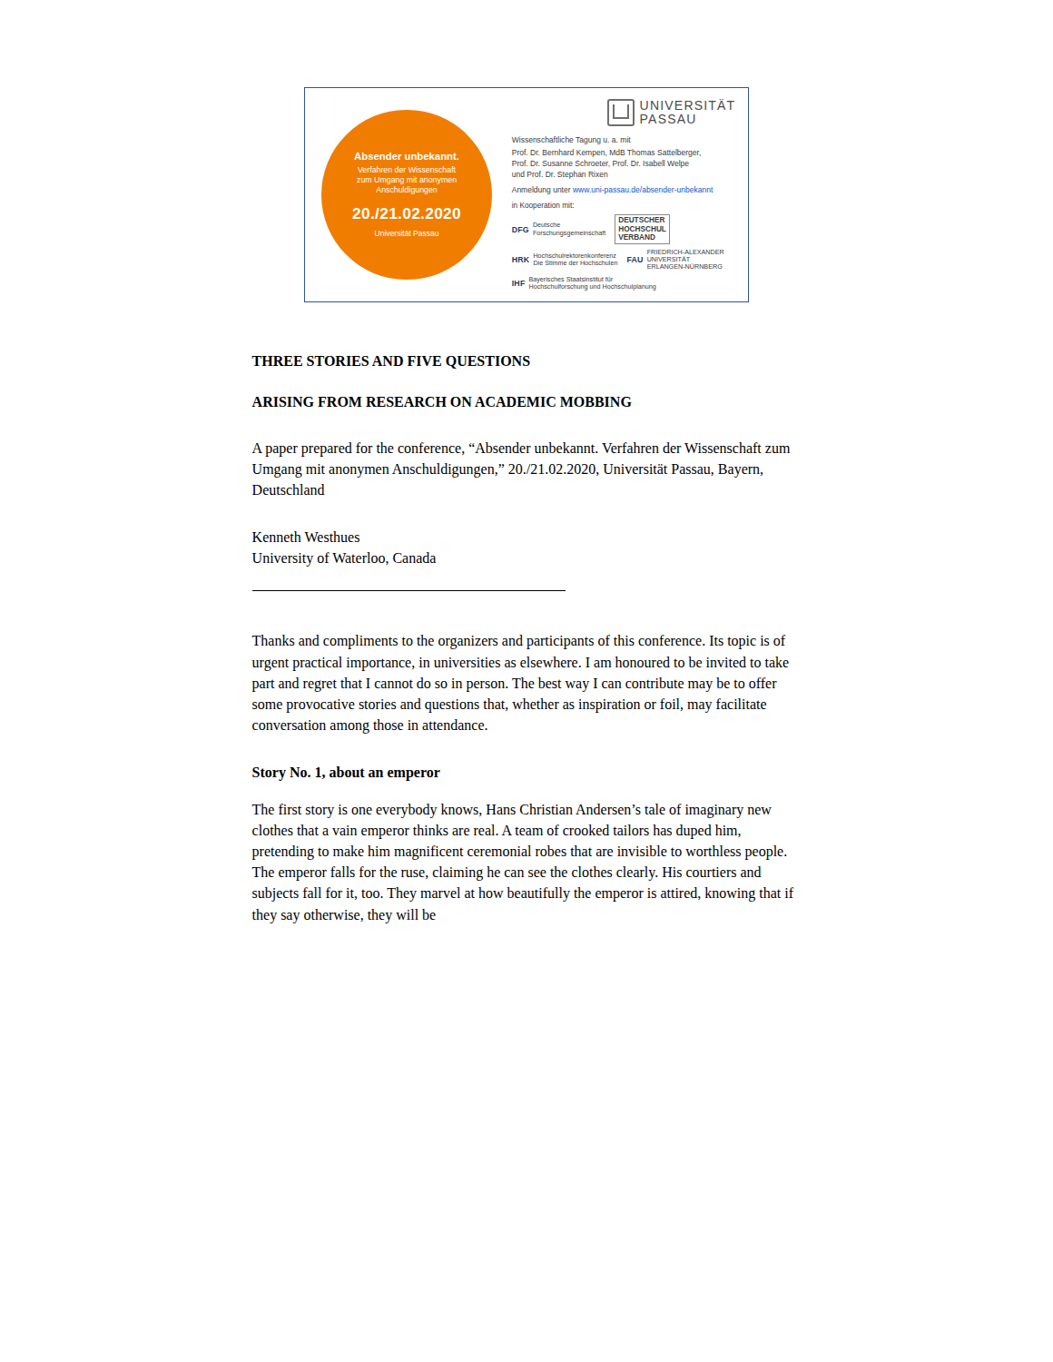Absender unbekannt.
Verfahren der Wissenschaft
zum Umgang mit anonymen
Anschuldigungen
20./21.02.2020
Universität Passau
UNIVERSITÄT
PASSAU
Wissenschaftliche Tagung u. a. mit
Prof. Dr. Bernhard Kempen, MdB Thomas Sattelberger,
Prof. Dr. Susanne Schroeter, Prof. Dr. Isabell Welpe
und Prof. Dr. Stephan Rixen
Anmeldung unter www.uni-passau.de/absender-unbekannt
in Kooperation mit:
DFG Deutsche
Forschungsgemeinschaft
DEUTSCHER
HOCHSCHUL
VERBAND
HRK Hochschulrektorenkonferenz
Die Stimme der Hochschulen
FAU FRIEDRICH-ALEXANDER
UNIVERSITÄT
ERLANGEN-NÜRNBERG
IHF Bayerisches Staatsinstitut für
Hochschulforschung und Hochschulplanung
THREE STORIES AND FIVE QUESTIONS ARISING FROM RESEARCH ON ACADEMIC MOBBING
A paper prepared for the conference, “Absender unbekannt. Verfahren der Wissenschaft zum Umgang mit anonymen Anschuldigungen,” 20./21.02.2020, Universität Passau, Bayern, Deutschland
Kenneth Westhues
University of Waterloo, Canada
Thanks and compliments to the organizers and participants of this conference. Its topic is of urgent practical importance, in universities as elsewhere. I am honoured to be invited to take part and regret that I cannot do so in person. The best way I can contribute may be to offer some provocative stories and questions that, whether as inspiration or foil, may facilitate conversation among those in attendance.
Story No. 1, about an emperor
The first story is one everybody knows, Hans Christian Andersen’s tale of imaginary new clothes that a vain emperor thinks are real. A team of crooked tailors has duped him, pretending to make him magnificent ceremonial robes that are invisible to worthless people. The emperor falls for the ruse, claiming he can see the clothes clearly. His courtiers and subjects fall for it, too. They marvel at how beautifully the emperor is attired, knowing that if they say otherwise, they will be